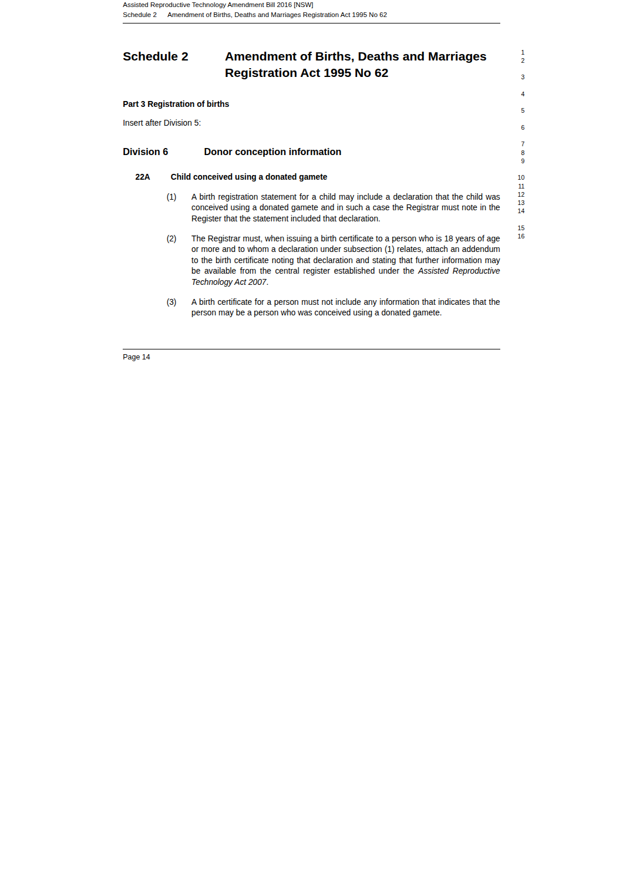Assisted Reproductive Technology Amendment Bill 2016 [NSW] Schedule 2 Amendment of Births, Deaths and Marriages Registration Act 1995 No 62
Schedule 2
Amendment of Births, Deaths and Marriages Registration Act 1995 No 62
Part 3 Registration of births
Insert after Division 5:
Division 6
Donor conception information
22A
Child conceived using a donated gamete
(1) A birth registration statement for a child may include a declaration that the child was conceived using a donated gamete and in such a case the Registrar must note in the Register that the statement included that declaration.
(2) The Registrar must, when issuing a birth certificate to a person who is 18 years of age or more and to whom a declaration under subsection (1) relates, attach an addendum to the birth certificate noting that declaration and stating that further information may be available from the central register established under the Assisted Reproductive Technology Act 2007.
(3) A birth certificate for a person must not include any information that indicates that the person may be a person who was conceived using a donated gamete.
1 2 3 4 5 6 7 8 9 10 11 12 13 14 15 16
Page 14